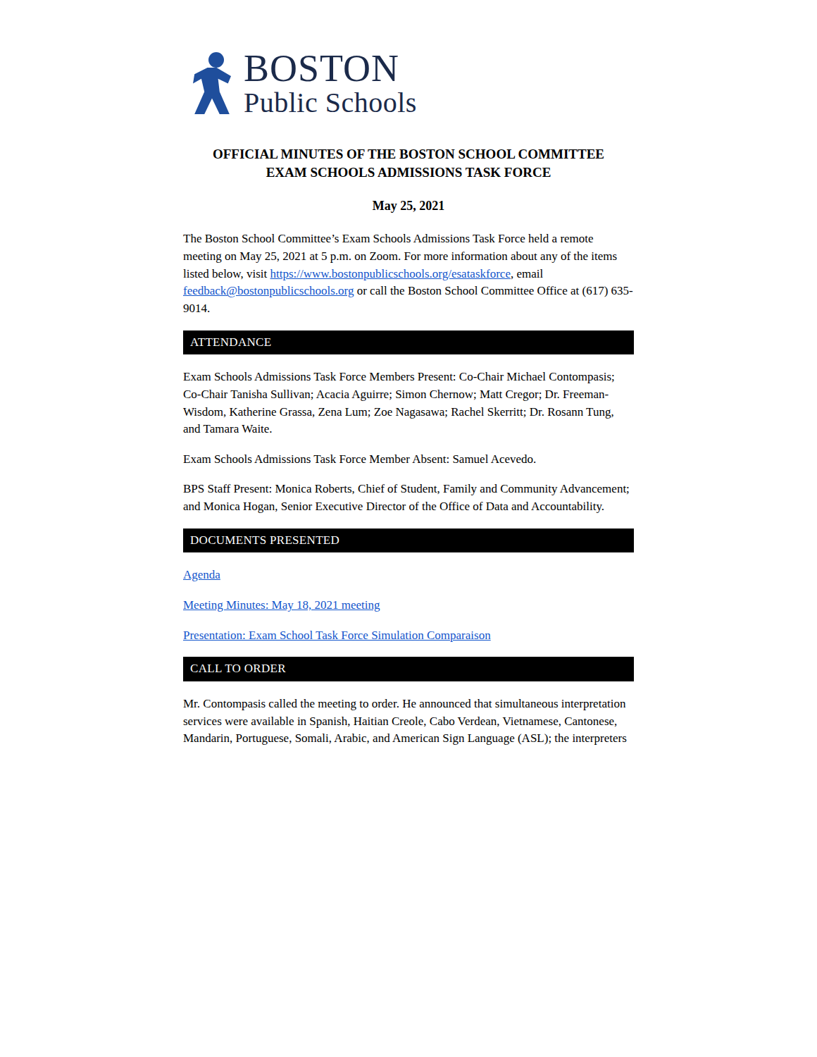BOSTON
Public Schools
Official Minutes of the Boston School Committee
Exam Schools Admissions Task Force
May 25, 2021
The Boston School Committee’s Exam Schools Admissions Task Force held a remote meeting on May 25, 2021 at 5 p.m. on Zoom. For more information about any of the items listed below, visit https://www.bostonpublicschools.org/esataskforce, email feedback@bostonpublicschools.org or call the Boston School Committee Office at (617) 635-9014.
ATTENDANCE
Exam Schools Admissions Task Force Members Present: Co-Chair Michael Contompasis; Co-Chair Tanisha Sullivan; Acacia Aguirre; Simon Chernow; Matt Cregor; Dr. Freeman-Wisdom, Katherine Grassa, Zena Lum; Zoe Nagasawa; Rachel Skerritt; Dr. Rosann Tung, and Tamara Waite.
Exam Schools Admissions Task Force Member Absent: Samuel Acevedo.
BPS Staff Present: Monica Roberts, Chief of Student, Family and Community Advancement; and Monica Hogan, Senior Executive Director of the Office of Data and Accountability.
DOCUMENTS PRESENTED
Agenda
Meeting Minutes: May 18, 2021 meeting
Presentation: Exam School Task Force Simulation Comparaison
CALL TO ORDER
Mr. Contompasis called the meeting to order. He announced that simultaneous interpretation services were available in Spanish, Haitian Creole, Cabo Verdean, Vietnamese, Cantonese, Mandarin, Portuguese, Somali, Arabic, and American Sign Language (ASL); the interpreters